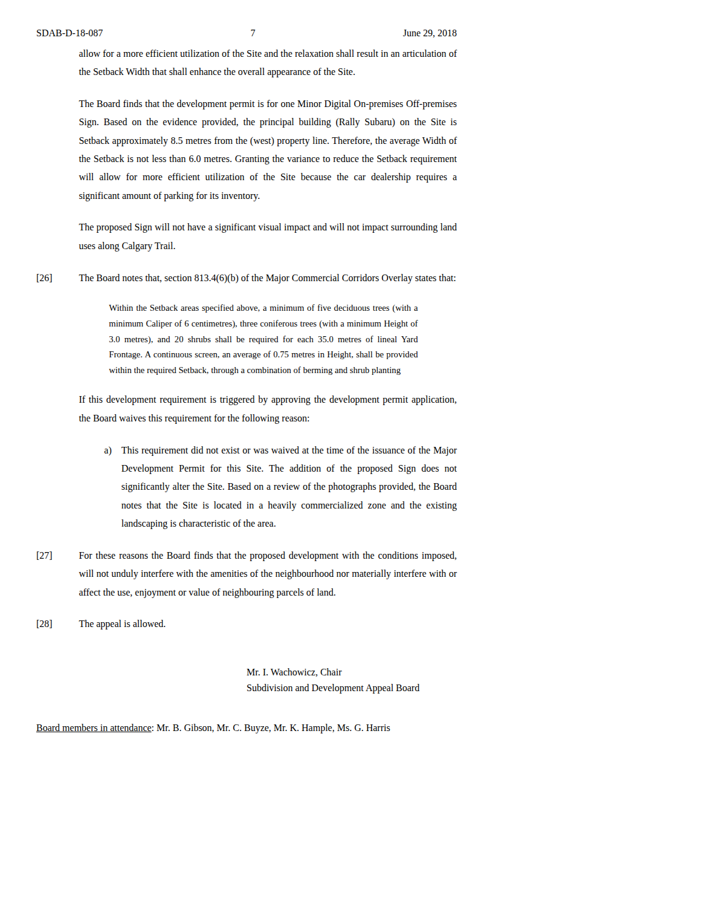SDAB-D-18-087 7 June 29, 2018
allow for a more efficient utilization of the Site and the relaxation shall result in an articulation of the Setback Width that shall enhance the overall appearance of the Site.
The Board finds that the development permit is for one Minor Digital On-premises Off-premises Sign. Based on the evidence provided, the principal building (Rally Subaru) on the Site is Setback approximately 8.5 metres from the (west) property line. Therefore, the average Width of the Setback is not less than 6.0 metres. Granting the variance to reduce the Setback requirement will allow for more efficient utilization of the Site because the car dealership requires a significant amount of parking for its inventory.
The proposed Sign will not have a significant visual impact and will not impact surrounding land uses along Calgary Trail.
[26] The Board notes that, section 813.4(6)(b) of the Major Commercial Corridors Overlay states that:
Within the Setback areas specified above, a minimum of five deciduous trees (with a minimum Caliper of 6 centimetres), three coniferous trees (with a minimum Height of 3.0 metres), and 20 shrubs shall be required for each 35.0 metres of lineal Yard Frontage. A continuous screen, an average of 0.75 metres in Height, shall be provided within the required Setback, through a combination of berming and shrub planting
If this development requirement is triggered by approving the development permit application, the Board waives this requirement for the following reason:
a) This requirement did not exist or was waived at the time of the issuance of the Major Development Permit for this Site. The addition of the proposed Sign does not significantly alter the Site. Based on a review of the photographs provided, the Board notes that the Site is located in a heavily commercialized zone and the existing landscaping is characteristic of the area.
[27] For these reasons the Board finds that the proposed development with the conditions imposed, will not unduly interfere with the amenities of the neighbourhood nor materially interfere with or affect the use, enjoyment or value of neighbouring parcels of land.
[28] The appeal is allowed.
Mr. I. Wachowicz, Chair
Subdivision and Development Appeal Board
Board members in attendance: Mr. B. Gibson, Mr. C. Buyze, Mr. K. Hample, Ms. G. Harris